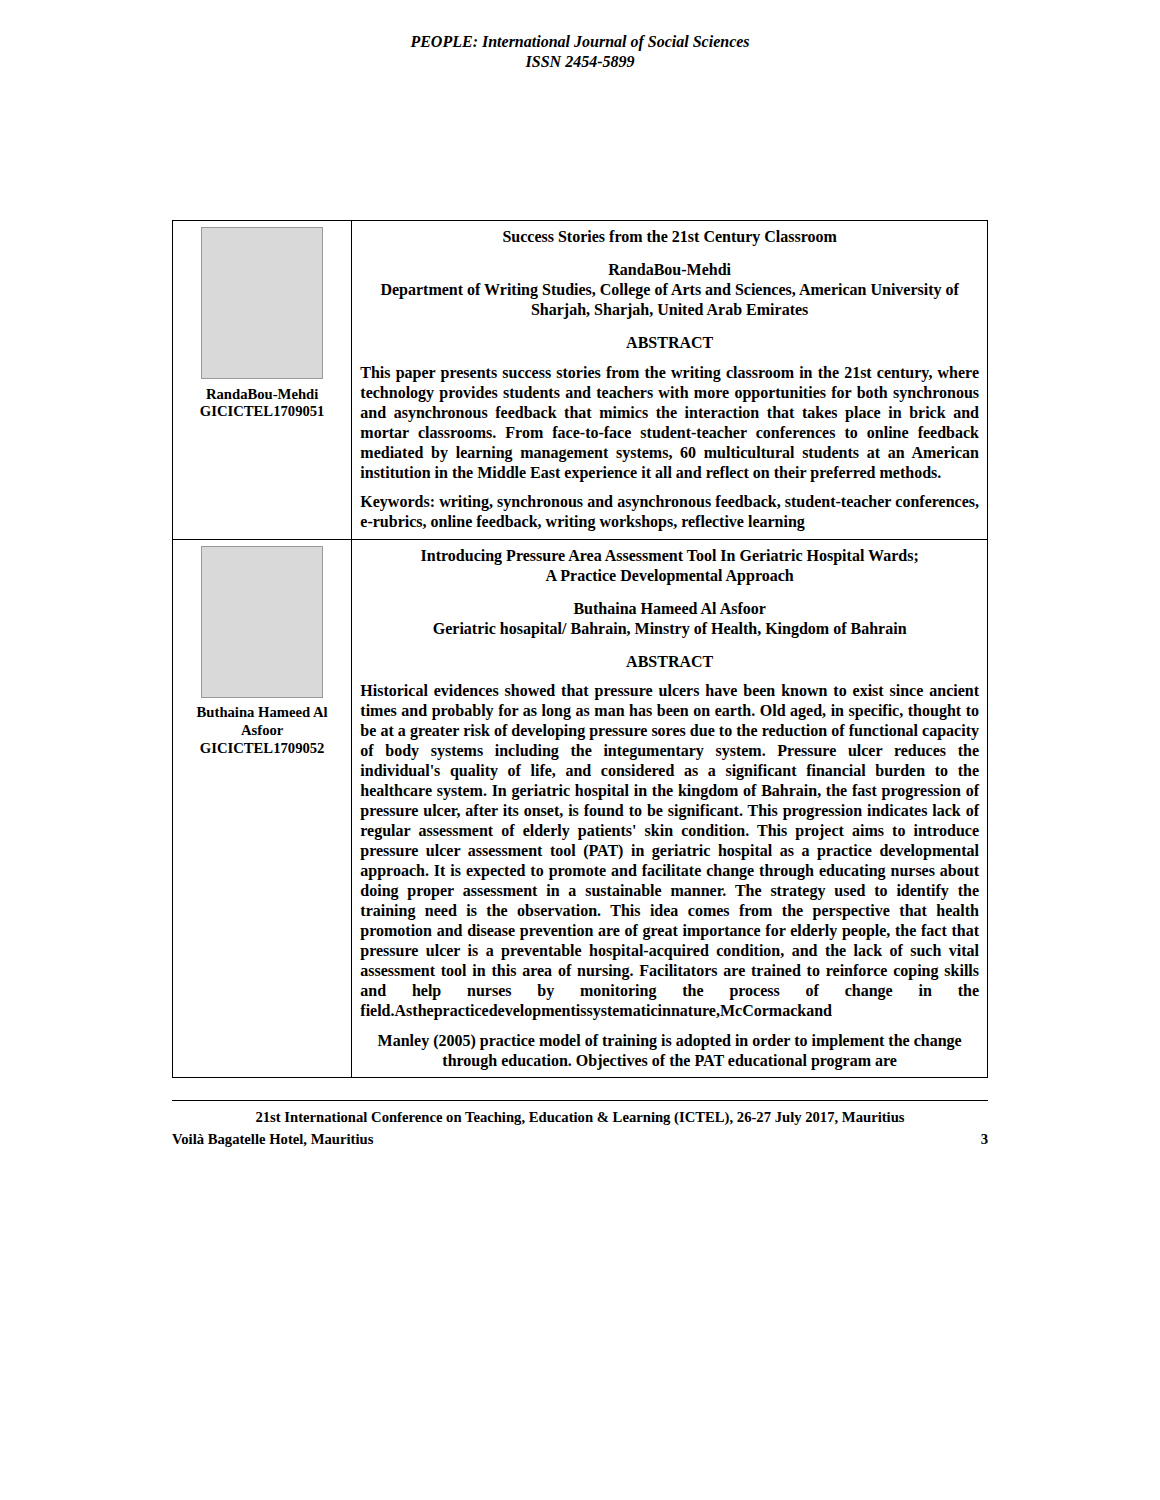PEOPLE: International Journal of Social Sciences
ISSN 2454-5899
| RandaBou-Mehdi GICICTEL1709051 | Success Stories from the 21st Century Classroom RandaBou-Mehdi Department of Writing Studies, College of Arts and Sciences, American University of Sharjah, Sharjah, United Arab Emirates ABSTRACT This paper presents success stories from the writing classroom in the 21st century, where technology provides students and teachers with more opportunities for both synchronous and asynchronous feedback that mimics the interaction that takes place in brick and mortar classrooms. From face-to-face student-teacher conferences to online feedback mediated by learning management systems, 60 multicultural students at an American institution in the Middle East experience it all and reflect on their preferred methods. Keywords: writing, synchronous and asynchronous feedback, student-teacher conferences, e-rubrics, online feedback, writing workshops, reflective learning |
| Buthaina Hameed Al Asfoor GICICTEL1709052 | Introducing Pressure Area Assessment Tool In Geriatric Hospital Wards; A Practice Developmental Approach Buthaina Hameed Al Asfoor Geriatric hosapital/ Bahrain, Minstry of Health, Kingdom of Bahrain ABSTRACT Historical evidences showed that pressure ulcers have been known to exist since ancient times and probably for as long as man has been on earth. Old aged, in specific, thought to be at a greater risk of developing pressure sores due to the reduction of functional capacity of body systems including the integumentary system. Pressure ulcer reduces the individual's quality of life, and considered as a significant financial burden to the healthcare system. In geriatric hospital in the kingdom of Bahrain, the fast progression of pressure ulcer, after its onset, is found to be significant. This progression indicates lack of regular assessment of elderly patients' skin condition. This project aims to introduce pressure ulcer assessment tool (PAT) in geriatric hospital as a practice developmental approach. It is expected to promote and facilitate change through educating nurses about doing proper assessment in a sustainable manner. The strategy used to identify the training need is the observation. This idea comes from the perspective that health promotion and disease prevention are of great importance for elderly people, the fact that pressure ulcer is a preventable hospital-acquired condition, and the lack of such vital assessment tool in this area of nursing. Facilitators are trained to reinforce coping skills and help nurses by monitoring the process of change in the field.Asthepracticedevelopmentissystematicinnature,McCormackand Manley (2005) practice model of training is adopted in order to implement the change through education. Objectives of the PAT educational program are |
21st International Conference on Teaching, Education & Learning (ICTEL), 26-27 July 2017, Mauritius
Voilà Bagatelle Hotel, Mauritius 3